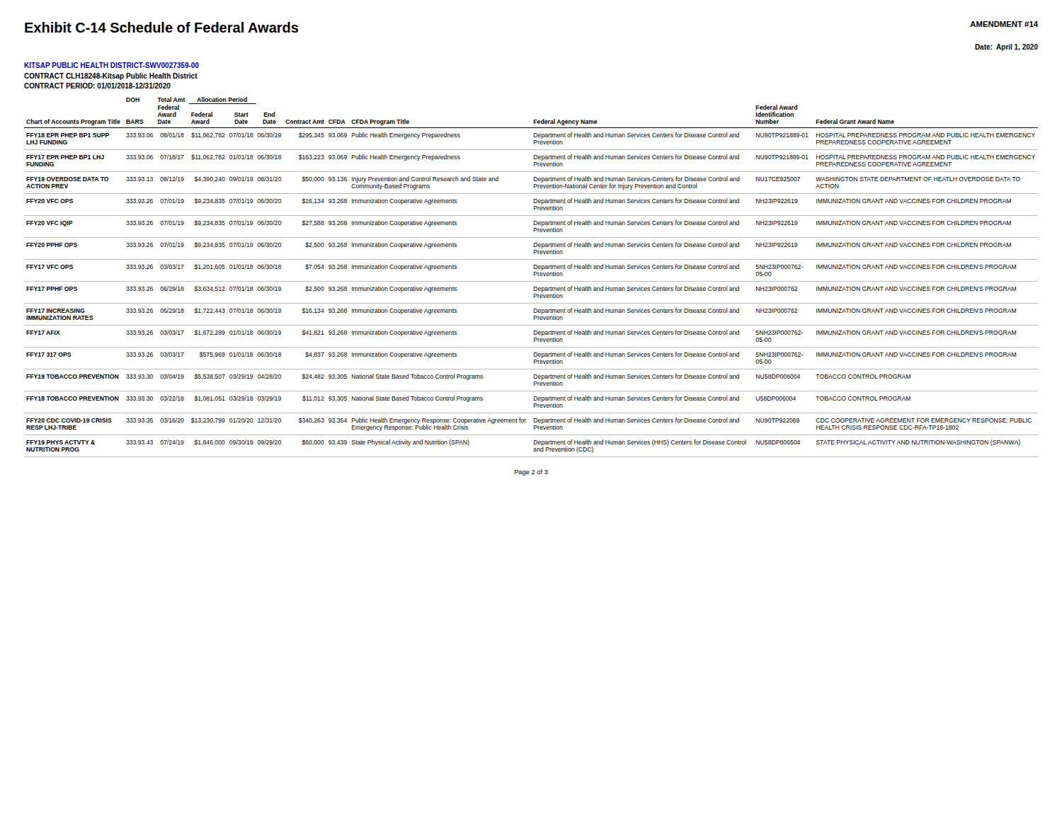Exhibit C-14 Schedule of Federal Awards
AMENDMENT #14
Date: April 1, 2020
KITSAP PUBLIC HEALTH DISTRICT-SWV0027359-00
CONTRACT CLH18248-Kitsap Public Health District
CONTRACT PERIOD: 01/01/2018-12/31/2020
| | DOH | Total Amt | Allocation Period | | | | | | |
| --- | --- | --- | --- | --- | --- | --- | --- | --- | --- |
| Chart of Accounts Program Title | BARS | Federal Award Date | Federal Award | Start Date | End Date | Contract Amt | CFDA | CFDA Program Title | Federal Agency Name | Federal Award Identification Number | Federal Grant Award Name |
| FFY18 EPR PHEP BP1 SUPP LHJ FUNDING | 333.93.06 | 08/01/18 | $11,062,782 | 07/01/18 | 06/30/19 | $295,345 | 93.069 | Public Health Emergency Preparedness | Department of Health and Human Services Centers for Disease Control and Prevention | NU90TP921889-01 | HOSPITAL PREPAREDNESS PROGRAM AND PUBLIC HEALTH EMERGENCY PREPAREDNESS COOPERATIVE AGREEMENT |
| FFY17 EPR PHEP BP1 LHJ FUNDING | 333.93.06 | 07/18/17 | $11,062,782 | 01/01/18 | 06/30/18 | $163,223 | 93.069 | Public Health Emergency Preparedness | Department of Health and Human Services Centers for Disease Control and Prevention | NU90TP921889-01 | HOSPITAL PREPAREDNESS PROGRAM AND PUBLIC HEALTH EMERGENCY PREPAREDNESS COOPERATIVE AGREEMENT |
| FFY19 OVERDOSE DATA TO ACTION PREV | 333.93.13 | 08/12/19 | $4,390,240 | 09/01/19 | 08/31/20 | $50,000 | 93.136 | Injury Prevention and Control Research and State and Community-Based Programs | Department of Health and Human Services-Centers for Disease Control and Prevention-National Center for Injury Prevention and Control | NU17CE925007 | WASHINGTON STATE DEPARTMENT OF HEATLH OVERDOSE DATA TO ACTION |
| FFY20 VFC OPS | 333.93.26 | 07/01/19 | $9,234,835 | 07/01/19 | 06/30/20 | $16,134 | 93.268 | Immunization Cooperative Agreements | Department of Health and Human Services Centers for Disease Control and Prevention | NH23IP922619 | IMMUNIZATION GRANT AND VACCINES FOR CHILDREN PROGRAM |
| FFY20 VFC IQIP | 333.93.26 | 07/01/19 | $9,234,835 | 07/01/19 | 06/30/20 | $27,588 | 93.268 | Immunization Cooperative Agreements | Department of Health and Human Services Centers for Disease Control and Prevention | NH23IP922619 | IMMUNIZATION GRANT AND VACCINES FOR CHILDREN PROGRAM |
| FFY20 PPHF OPS | 333.93.26 | 07/01/19 | $9,234,835 | 07/01/19 | 06/30/20 | $2,500 | 93.268 | Immunization Cooperative Agreements | Department of Health and Human Services Centers for Disease Control and Prevention | NH23IP922619 | IMMUNIZATION GRANT AND VACCINES FOR CHILDREN PROGRAM |
| FFY17 VFC OPS | 333.93.26 | 03/03/17 | $1,201,605 | 01/01/18 | 06/30/18 | $7,054 | 93.268 | Immunization Cooperative Agreements | Department of Health and Human Services Centers for Disease Control and Prevention | 5NH23IP000762-05-00 | IMMUNIZATION GRANT AND VACCINES FOR CHILDREN'S PROGRAM |
| FFY17 PPHF OPS | 333.93.26 | 06/29/18 | $3,634,512 | 07/01/18 | 06/30/19 | $2,500 | 93.268 | Immunization Cooperative Agreements | Department of Health and Human Services Centers for Disease Control and Prevention | NH23IP000762 | IMMUNIZATION GRANT AND VACCINES FOR CHILDREN'S PROGRAM |
| FFY17 INCREASING IMMUNIZATION RATES | 333.93.26 | 06/29/18 | $1,722,443 | 07/01/18 | 06/30/19 | $16,134 | 93.268 | Immunization Cooperative Agreements | Department of Health and Human Services Centers for Disease Control and Prevention | NH23IP000762 | IMMUNIZATION GRANT AND VACCINES FOR CHILDREN'S PROGRAM |
| FFY17 AFIX | 333.93.26 | 03/03/17 | $1,672,289 | 01/01/18 | 06/30/19 | $41,821 | 93.268 | Immunization Cooperative Agreements | Department of Health and Human Services Centers for Disease Control and Prevention | 5NH23IP000762-05-00 | IMMUNIZATION GRANT AND VACCINES FOR CHILDREN'S PROGRAM |
| FFY17 317 OPS | 333.93.26 | 03/03/17 | $575,969 | 01/01/18 | 06/30/18 | $4,837 | 93.268 | Immunization Cooperative Agreements | Department of Health and Human Services Centers for Disease Control and Prevention | 5NH23IP000762-05-00 | IMMUNIZATION GRANT AND VACCINES FOR CHILDREN'S PROGRAM |
| FFY19 TOBACCO PREVENTION | 333.93.30 | 03/04/19 | $5,538,507 | 03/29/19 | 04/28/20 | $24,482 | 93.305 | National State Based Tobacco Control Programs | Department of Health and Human Services Centers for Disease Control and Prevention | NU58DP006004 | TOBACCO CONTROL PROGRAM |
| FFY18 TOBACCO PREVENTION | 333.93.30 | 03/22/18 | $1,081,051 | 03/29/18 | 03/29/19 | $11,012 | 93.305 | National State Based Tobacco Control Programs | Department of Health and Human Services Centers for Disease Control and Prevention | U58DP006004 | TOBACCO CONTROL PROGRAM |
| FFY20 CDC COVID-19 CRISIS RESP LHJ-TRIBE | 333.93.35 | 03/16/20 | $13,230,799 | 01/20/20 | 12/31/20 | $340,263 | 93.354 | Public Health Emergency Response: Cooperative Agreement for Emergency Response: Public Health Crisis | Department of Health and Human Services Centers for Disease Control and Prevention | NU90TP922069 | CDC COOPERATIVE AGREEMENT FOR EMERGENCY RESPONSE: PUBLIC HEALTH CRISIS RESPONSE CDC-RFA-TP18-1802 |
| FFY19 PHYS ACTVTY & NUTRITION PROG | 333.93.43 | 07/24/19 | $1,846,000 | 09/30/19 | 09/29/20 | $60,000 | 93.439 | State Physical Activity and Nutrition (SPAN) | Department of Health and Human Services (HHS) Centers for Disease Control and Prevention (CDC) | NU58DP006504 | STATE PHYSICAL ACTIVITY AND NUTRITION-WASHINGTON (SPANWA) |
Page 2 of 3